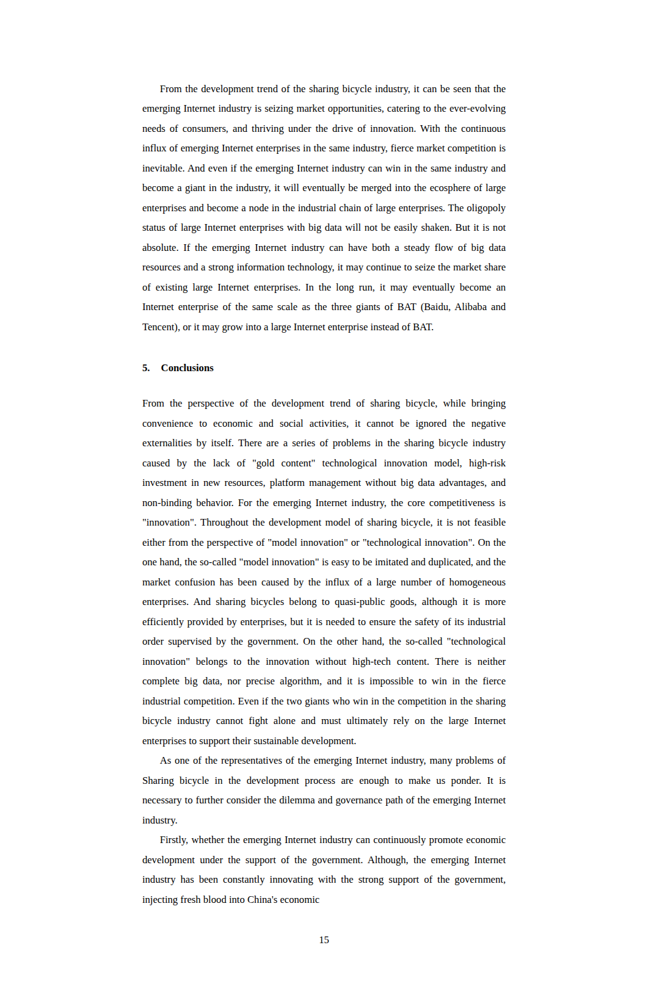From the development trend of the sharing bicycle industry, it can be seen that the emerging Internet industry is seizing market opportunities, catering to the ever-evolving needs of consumers, and thriving under the drive of innovation. With the continuous influx of emerging Internet enterprises in the same industry, fierce market competition is inevitable. And even if the emerging Internet industry can win in the same industry and become a giant in the industry, it will eventually be merged into the ecosphere of large enterprises and become a node in the industrial chain of large enterprises. The oligopoly status of large Internet enterprises with big data will not be easily shaken. But it is not absolute. If the emerging Internet industry can have both a steady flow of big data resources and a strong information technology, it may continue to seize the market share of existing large Internet enterprises. In the long run, it may eventually become an Internet enterprise of the same scale as the three giants of BAT (Baidu, Alibaba and Tencent), or it may grow into a large Internet enterprise instead of BAT.
5. Conclusions
From the perspective of the development trend of sharing bicycle, while bringing convenience to economic and social activities, it cannot be ignored the negative externalities by itself. There are a series of problems in the sharing bicycle industry caused by the lack of "gold content" technological innovation model, high-risk investment in new resources, platform management without big data advantages, and non-binding behavior. For the emerging Internet industry, the core competitiveness is "innovation". Throughout the development model of sharing bicycle, it is not feasible either from the perspective of "model innovation" or "technological innovation". On the one hand, the so-called "model innovation" is easy to be imitated and duplicated, and the market confusion has been caused by the influx of a large number of homogeneous enterprises. And sharing bicycles belong to quasi-public goods, although it is more efficiently provided by enterprises, but it is needed to ensure the safety of its industrial order supervised by the government. On the other hand, the so-called "technological innovation" belongs to the innovation without high-tech content. There is neither complete big data, nor precise algorithm, and it is impossible to win in the fierce industrial competition. Even if the two giants who win in the competition in the sharing bicycle industry cannot fight alone and must ultimately rely on the large Internet enterprises to support their sustainable development.
As one of the representatives of the emerging Internet industry, many problems of Sharing bicycle in the development process are enough to make us ponder. It is necessary to further consider the dilemma and governance path of the emerging Internet industry.
Firstly, whether the emerging Internet industry can continuously promote economic development under the support of the government. Although, the emerging Internet industry has been constantly innovating with the strong support of the government, injecting fresh blood into China's economic
15